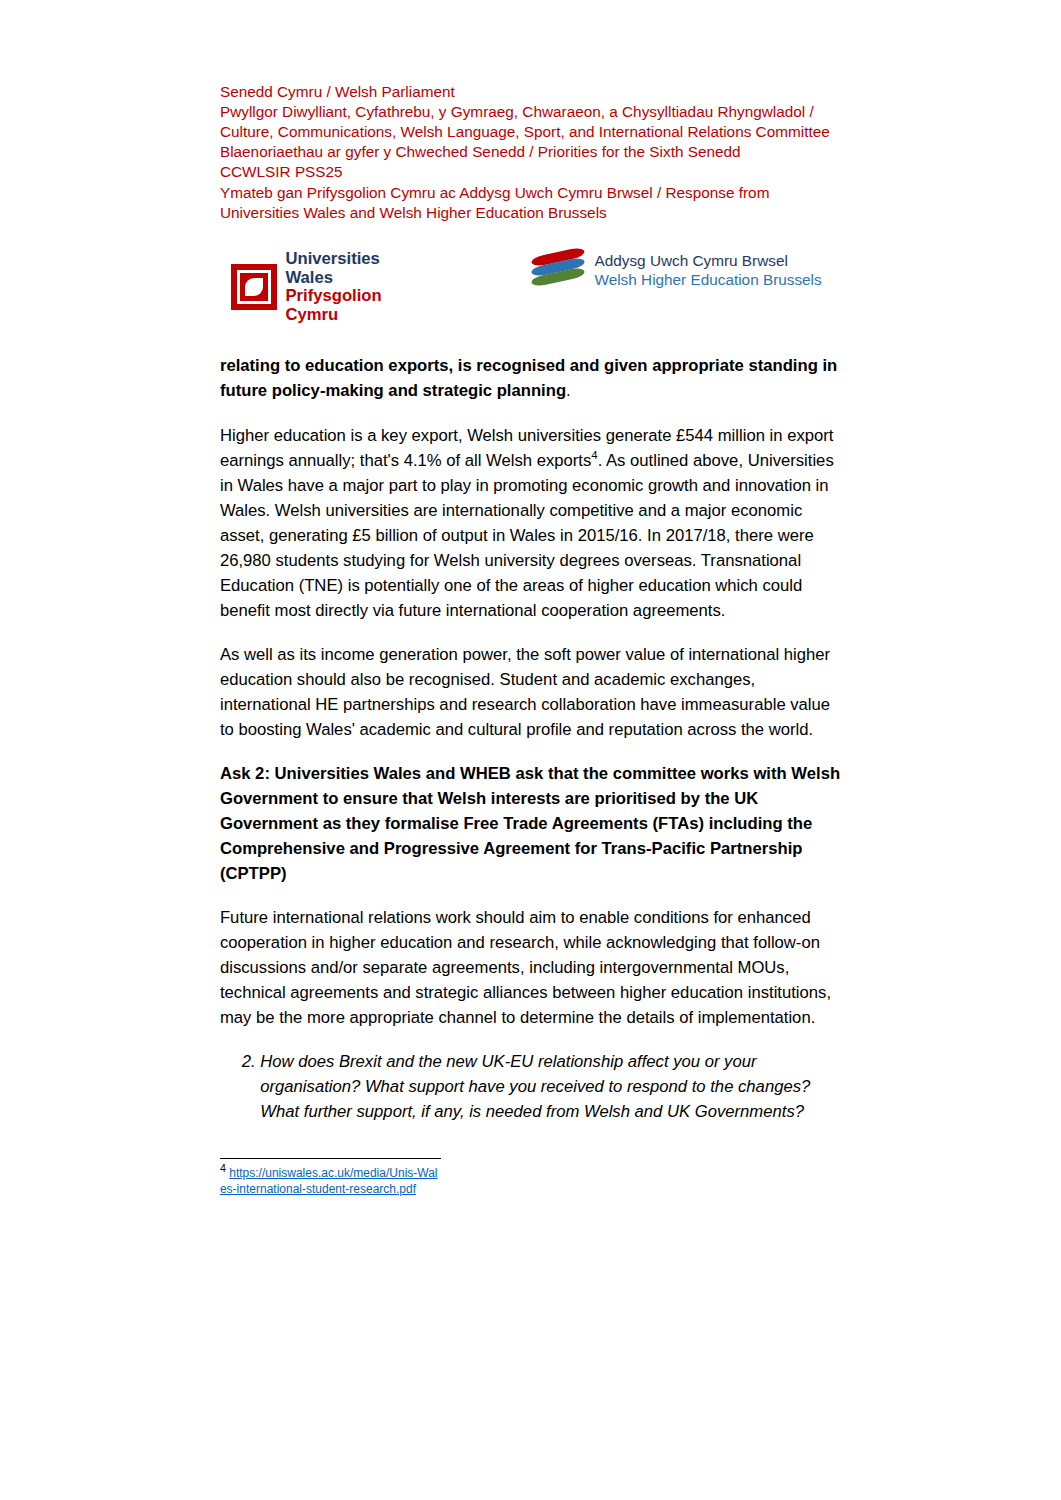Senedd Cymru / Welsh Parliament
Pwyllgor Diwylliant, Cyfathrebu, y Gymraeg, Chwaraeon, a Chysylltiadau Rhyngwladol /
Culture, Communications, Welsh Language, Sport, and International Relations Committee
Blaenoriaethau ar gyfer y Chweched Senedd / Priorities for the Sixth Senedd
CCWLSIR PSS25
Ymateb gan Prifysgolion Cymru ac Addysg Uwch Cymru Brwsel / Response from Universities Wales and Welsh Higher Education Brussels
Universities
Wales
Prifysgolion
Cymru
Addysg Uwch Cymru Brwsel
Welsh Higher Education Brussels
relating to education exports, is recognised and given appropriate standing in future policy-making and strategic planning.
Higher education is a key export, Welsh universities generate £544 million in export earnings annually; that's 4.1% of all Welsh exports4. As outlined above, Universities in Wales have a major part to play in promoting economic growth and innovation in Wales. Welsh universities are internationally competitive and a major economic asset, generating £5 billion of output in Wales in 2015/16. In 2017/18, there were 26,980 students studying for Welsh university degrees overseas. Transnational Education (TNE) is potentially one of the areas of higher education which could benefit most directly via future international cooperation agreements.
As well as its income generation power, the soft power value of international higher education should also be recognised. Student and academic exchanges, international HE partnerships and research collaboration have immeasurable value to boosting Wales' academic and cultural profile and reputation across the world.
Ask 2: Universities Wales and WHEB ask that the committee works with Welsh Government to ensure that Welsh interests are prioritised by the UK Government as they formalise Free Trade Agreements (FTAs) including the Comprehensive and Progressive Agreement for Trans-Pacific Partnership (CPTPP)
Future international relations work should aim to enable conditions for enhanced cooperation in higher education and research, while acknowledging that follow-on discussions and/or separate agreements, including intergovernmental MOUs, technical agreements and strategic alliances between higher education institutions, may be the more appropriate channel to determine the details of implementation.
How does Brexit and the new UK-EU relationship affect you or your organisation? What support have you received to respond to the changes? What further support, if any, is needed from Welsh and UK Governments?
4 https://uniswales.ac.uk/media/Unis-Wales-international-student-research.pdf